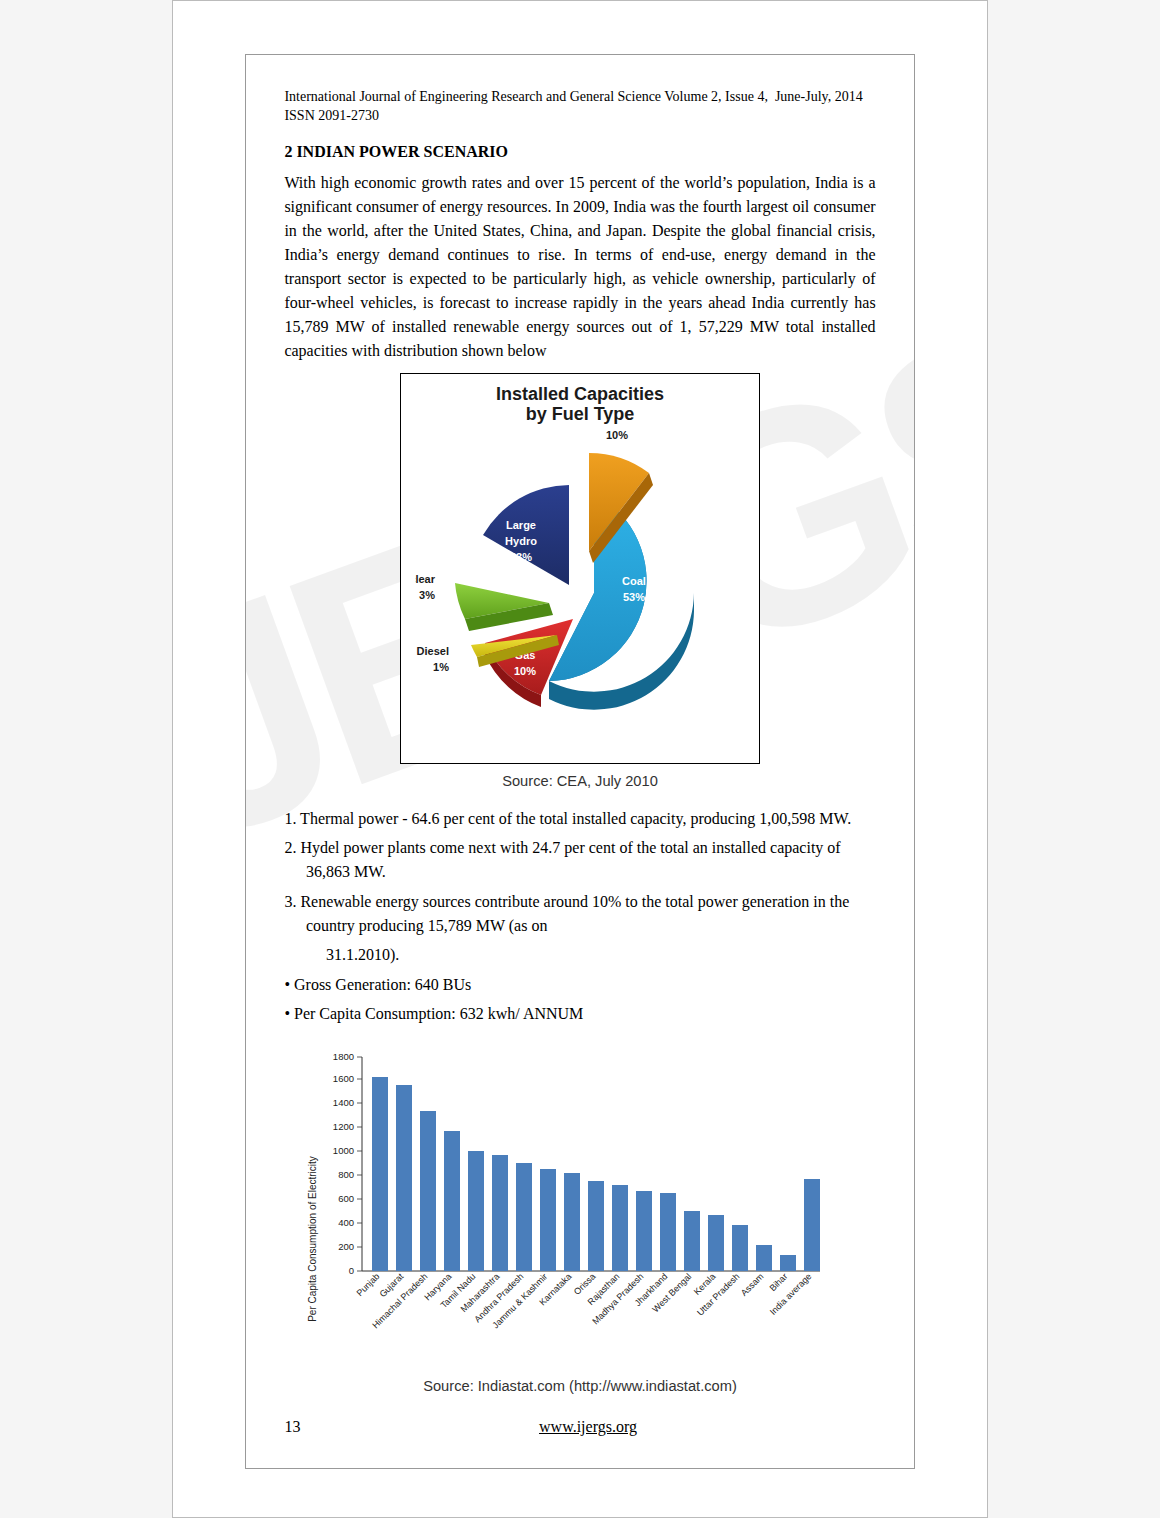IJERGS
International Journal of Engineering Research and General Science Volume 2, Issue 4, June-July, 2014
ISSN 2091-2730
2 INDIAN POWER SCENARIO
With high economic growth rates and over 15 percent of the world’s population, India is a significant consumer of energy resources. In 2009, India was the fourth largest oil consumer in the world, after the United States, China, and Japan. Despite the global financial crisis, India’s energy demand continues to rise. In terms of end-use, energy demand in the transport sector is expected to be particularly high, as vehicle ownership, particularly of four-wheel vehicles, is forecast to increase rapidly in the years ahead India currently has 15,789 MW of installed renewable energy sources out of 1, 57,229 MW total installed capacities with distribution shown below
Installed Capacities
by Fuel Type
Coal 53% Large Hydro 23% Renewable 10% Nuclear 3% Gas 10% Diesel 1%
Source: CEA, July 2010
1. Thermal power - 64.6 per cent of the total installed capacity, producing 1,00,598 MW.
2. Hydel power plants come next with 24.7 per cent of the total an installed capacity of 36,863 MW.
3. Renewable energy sources contribute around 10% to the total power generation in the country producing 15,789 MW (as on
31.1.2010).
• Gross Generation: 640 BUs
• Per Capita Consumption: 632 kwh/ ANNUM
Per Capita Consumption of Electricity 0 200 400 600 800 1000 1200 1400 1600 1800 Punjab Gujarat Himachal Pradesh Haryana Tamil Nadu Maharashtra Andhra Pradesh Jammu & Kashmir Karnataka Orissa Rajasthan Madhya Pradesh Jharkhand West Bengal Kerala Uttar Pradesh Assam Bihar India average
Source: Indiastat.com (http://www.indiastat.com)
13 www.ijergs.org